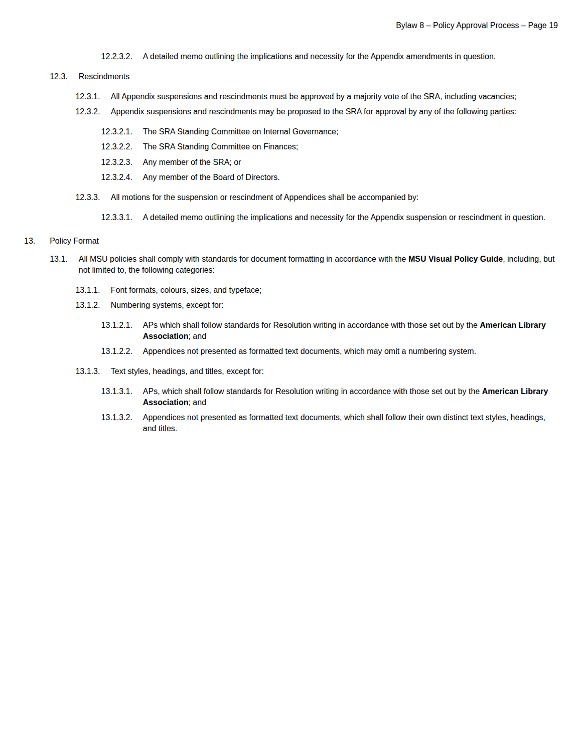Bylaw 8 – Policy Approval Process – Page 19
12.2.3.2. A detailed memo outlining the implications and necessity for the Appendix amendments in question.
12.3. Rescindments
12.3.1. All Appendix suspensions and rescindments must be approved by a majority vote of the SRA, including vacancies;
12.3.2. Appendix suspensions and rescindments may be proposed to the SRA for approval by any of the following parties:
12.3.2.1. The SRA Standing Committee on Internal Governance;
12.3.2.2. The SRA Standing Committee on Finances;
12.3.2.3. Any member of the SRA; or
12.3.2.4. Any member of the Board of Directors.
12.3.3. All motions for the suspension or rescindment of Appendices shall be accompanied by:
12.3.3.1. A detailed memo outlining the implications and necessity for the Appendix suspension or rescindment in question.
13. Policy Format
13.1. All MSU policies shall comply with standards for document formatting in accordance with the MSU Visual Policy Guide, including, but not limited to, the following categories:
13.1.1. Font formats, colours, sizes, and typeface;
13.1.2. Numbering systems, except for:
13.1.2.1. APs which shall follow standards for Resolution writing in accordance with those set out by the American Library Association; and
13.1.2.2. Appendices not presented as formatted text documents, which may omit a numbering system.
13.1.3. Text styles, headings, and titles, except for:
13.1.3.1. APs, which shall follow standards for Resolution writing in accordance with those set out by the American Library Association; and
13.1.3.2. Appendices not presented as formatted text documents, which shall follow their own distinct text styles, headings, and titles.